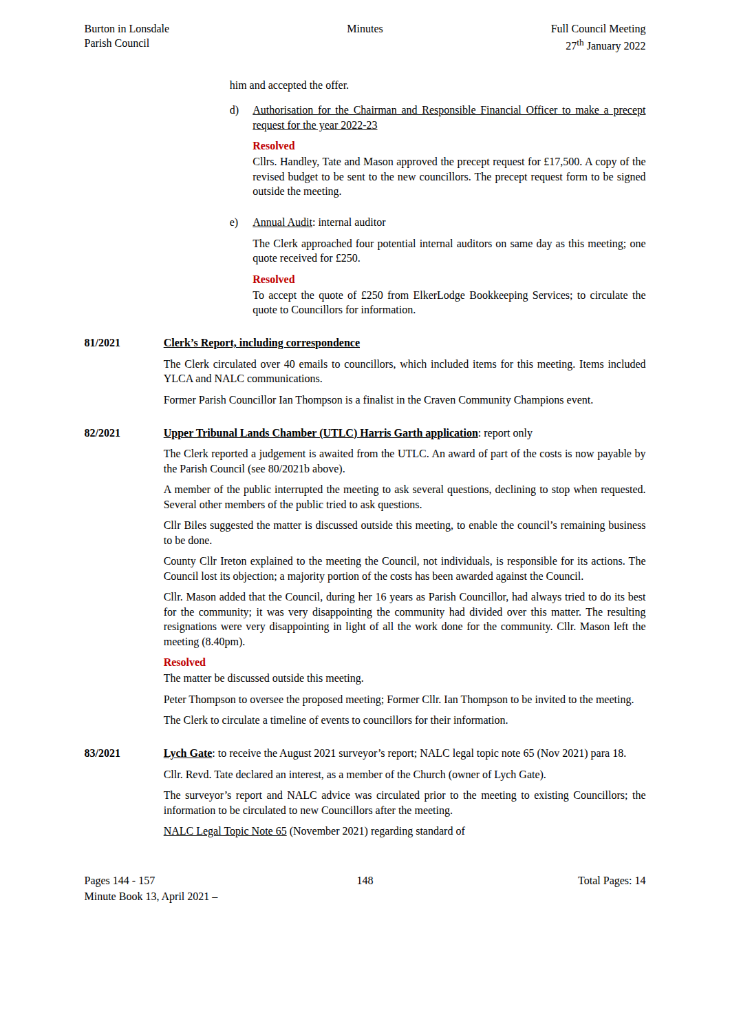Burton in Lonsdale
Parish Council
Minutes
Full Council Meeting
27th January 2022
him and accepted the offer.
d)
Authorisation for the Chairman and Responsible Financial Officer to make a precept request for the year 2022-23
Resolved
Cllrs. Handley, Tate and Mason approved the precept request for £17,500. A copy of the revised budget to be sent to the new councillors. The precept request form to be signed outside the meeting.
e)
Annual Audit: internal auditor
The Clerk approached four potential internal auditors on same day as this meeting; one quote received for £250.
Resolved
To accept the quote of £250 from ElkerLodge Bookkeeping Services; to circulate the quote to Councillors for information.
81/2021
Clerk’s Report, including correspondence
The Clerk circulated over 40 emails to councillors, which included items for this meeting. Items included YLCA and NALC communications.
Former Parish Councillor Ian Thompson is a finalist in the Craven Community Champions event.
82/2021
Upper Tribunal Lands Chamber (UTLC) Harris Garth application: report only
The Clerk reported a judgement is awaited from the UTLC. An award of part of the costs is now payable by the Parish Council (see 80/2021b above).
A member of the public interrupted the meeting to ask several questions, declining to stop when requested. Several other members of the public tried to ask questions.
Cllr Biles suggested the matter is discussed outside this meeting, to enable the council’s remaining business to be done.
County Cllr Ireton explained to the meeting the Council, not individuals, is responsible for its actions. The Council lost its objection; a majority portion of the costs has been awarded against the Council.
Cllr. Mason added that the Council, during her 16 years as Parish Councillor, had always tried to do its best for the community; it was very disappointing the community had divided over this matter. The resulting resignations were very disappointing in light of all the work done for the community. Cllr. Mason left the meeting (8.40pm).
Resolved
The matter be discussed outside this meeting.
Peter Thompson to oversee the proposed meeting; Former Cllr. Ian Thompson to be invited to the meeting.
The Clerk to circulate a timeline of events to councillors for their information.
83/2021
Lych Gate: to receive the August 2021 surveyor’s report; NALC legal topic note 65 (Nov 2021) para 18.
Cllr. Revd. Tate declared an interest, as a member of the Church (owner of Lych Gate).
The surveyor’s report and NALC advice was circulated prior to the meeting to existing Councillors; the information to be circulated to new Councillors after the meeting.
NALC Legal Topic Note 65 (November 2021) regarding standard of
Pages 144 - 157
148
Total Pages: 14
Minute Book 13, April 2021 –